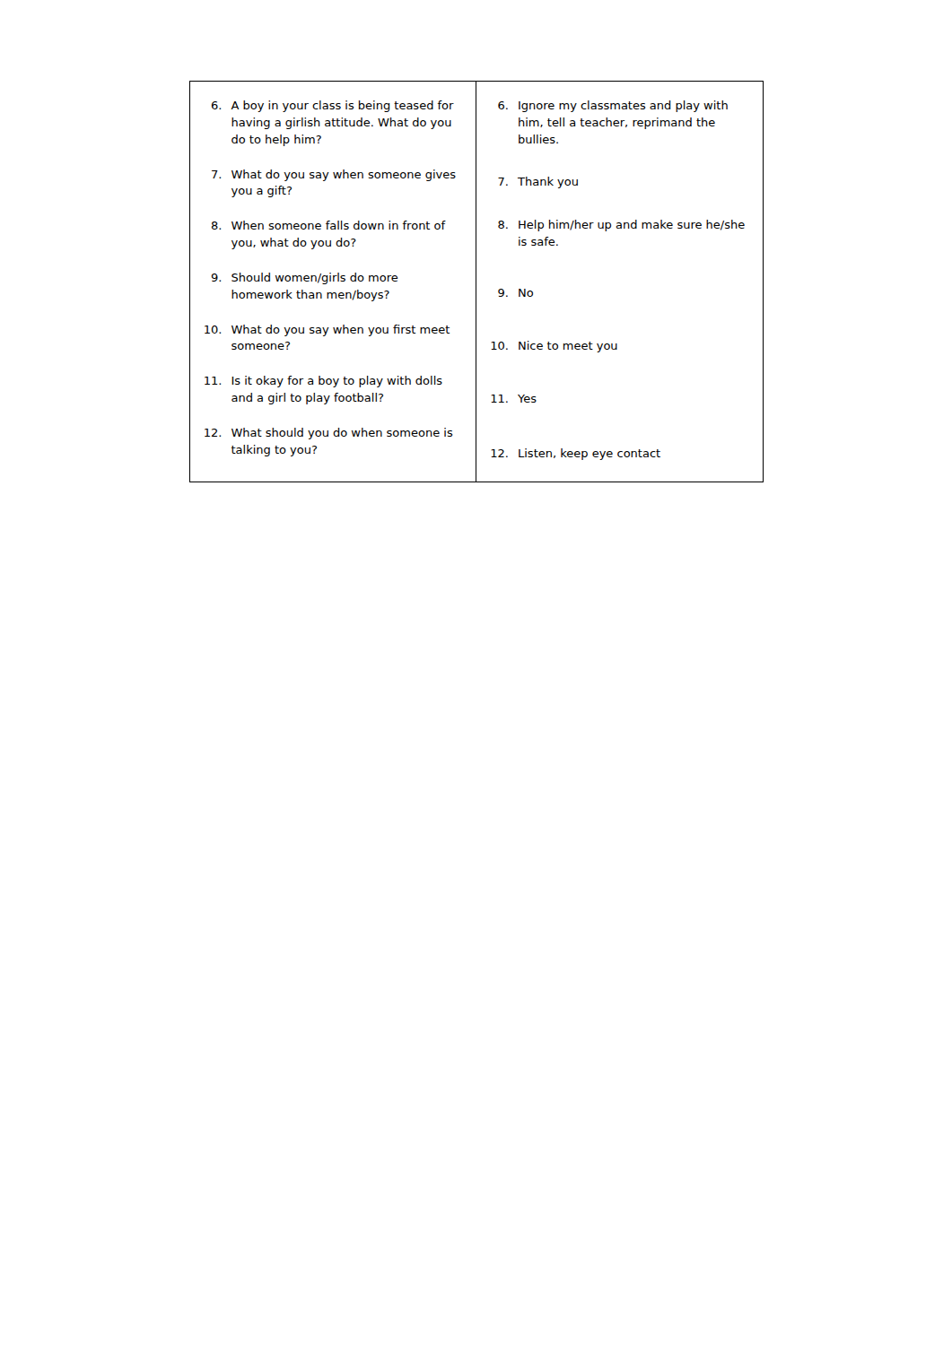| A boy in your class is being teased for having a girlish attitude. What do you do to help him? What do you say when someone gives you a gift? When someone falls down in front of you, what do you do? Should women/girls do more homework than men/boys? What do you say when you first meet someone? Is it okay for a boy to play with dolls and a girl to play football? What should you do when someone is talking to you? | Ignore my classmates and play with him, tell a teacher, reprimand the bullies. Thank you Help him/her up and make sure he/she is safe. No Nice to meet you Yes Listen, keep eye contact |